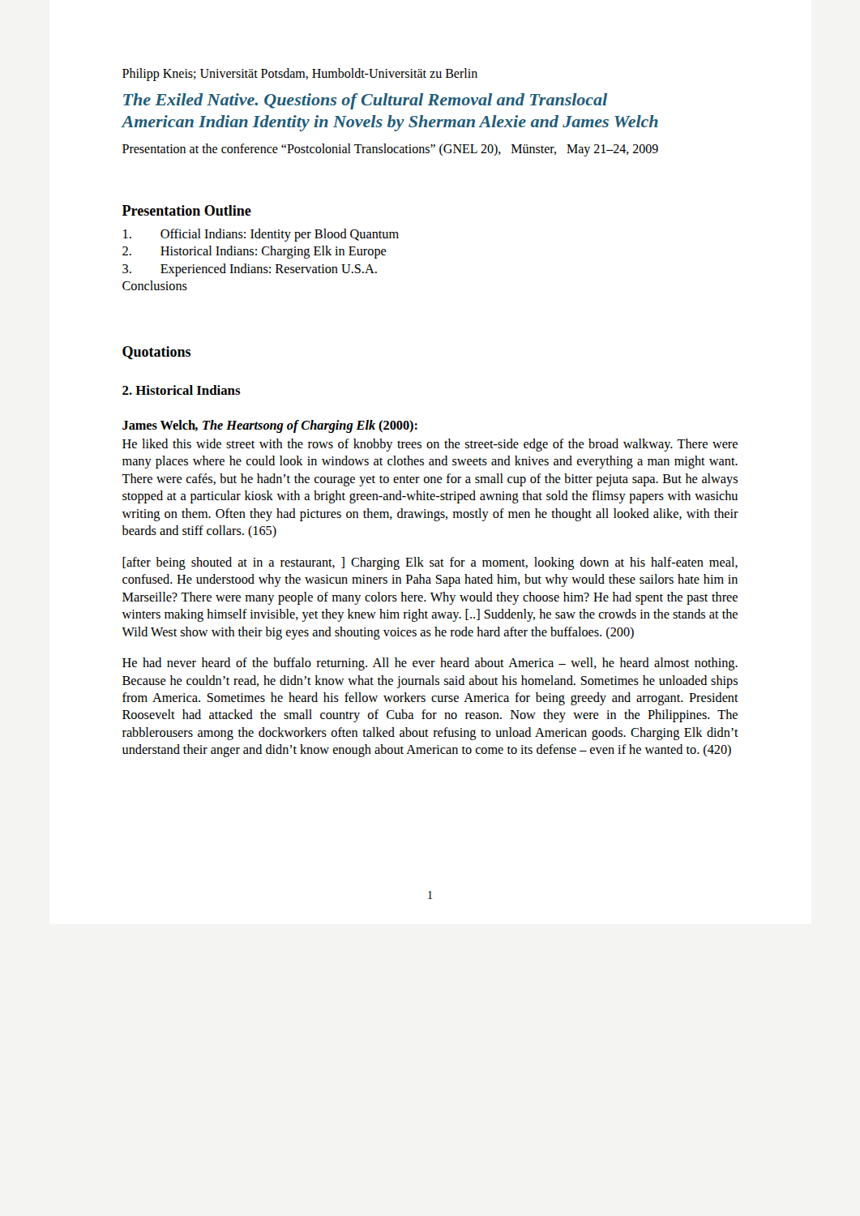Philipp Kneis; Universität Potsdam, Humboldt-Universität zu Berlin
The Exiled Native. Questions of Cultural Removal and Translocal
American Indian Identity in Novels by Sherman Alexie and James Welch
Presentation at the conference “Postcolonial Translocations” (GNEL 20), Münster, May 21–24, 2009
Presentation Outline
1. Official Indians: Identity per Blood Quantum
2. Historical Indians: Charging Elk in Europe
3. Experienced Indians: Reservation U.S.A.
Conclusions
Quotations
2. Historical Indians
James Welch, The Heartsong of Charging Elk (2000):
He liked this wide street with the rows of knobby trees on the street-side edge of the broad walkway. There were many places where he could look in windows at clothes and sweets and knives and everything a man might want. There were cafés, but he hadn’t the courage yet to enter one for a small cup of the bitter pejuta sapa. But he always stopped at a particular kiosk with a bright green-and-white-striped awning that sold the flimsy papers with wasichu writing on them. Often they had pictures on them, drawings, mostly of men he thought all looked alike, with their beards and stiff collars. (165)
[after being shouted at in a restaurant, ] Charging Elk sat for a moment, looking down at his half-eaten meal, confused. He understood why the wasicun miners in Paha Sapa hated him, but why would these sailors hate him in Marseille? There were many people of many colors here. Why would they choose him? He had spent the past three winters making himself invisible, yet they knew him right away. [..] Suddenly, he saw the crowds in the stands at the Wild West show with their big eyes and shouting voices as he rode hard after the buffaloes. (200)
He had never heard of the buffalo returning. All he ever heard about America – well, he heard almost nothing. Because he couldn’t read, he didn’t know what the journals said about his homeland. Sometimes he unloaded ships from America. Sometimes he heard his fellow workers curse America for being greedy and arrogant. President Roosevelt had attacked the small country of Cuba for no reason. Now they were in the Philippines. The rabblerousers among the dockworkers often talked about refusing to unload American goods. Charging Elk didn’t understand their anger and didn’t know enough about American to come to its defense – even if he wanted to. (420)
1